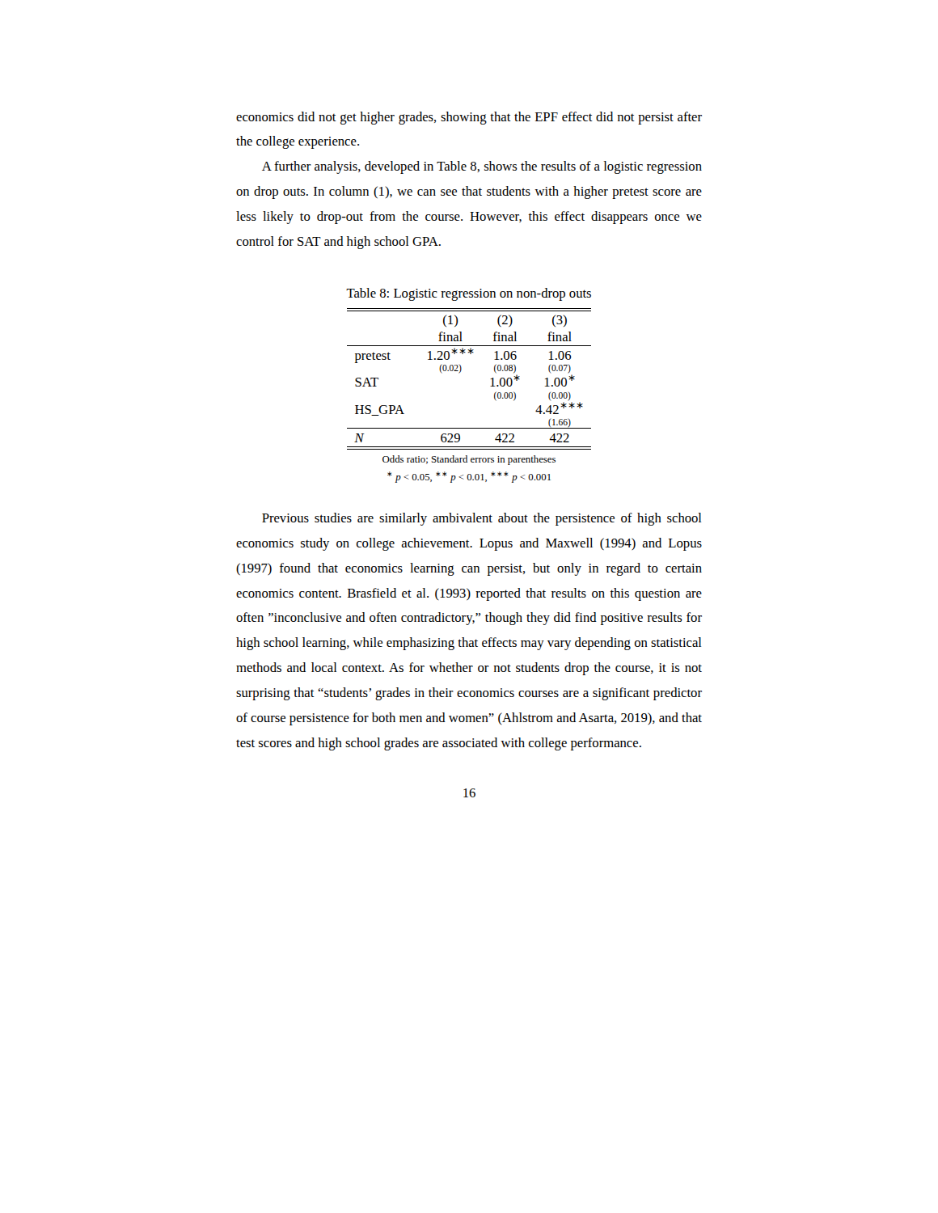economics did not get higher grades, showing that the EPF effect did not persist after the college experience.
A further analysis, developed in Table 8, shows the results of a logistic regression on drop outs. In column (1), we can see that students with a higher pretest score are less likely to drop-out from the course. However, this effect disappears once we control for SAT and high school GPA.
Table 8: Logistic regression on non-drop outs
| | (1) | (2) | (3) |
| | final | final | final |
| pretest | 1.20 ∗∗∗ | 1.06 | 1.06 |
| | (0.02) | (0.08) | (0.07) |
| SAT | | 1.00 ∗ | 1.00 ∗ |
| | | (0.00) | (0.00) |
| HS_GPA | | | 4.42 ∗∗∗ |
| | | | (1.66) |
| N | 629 | 422 | 422 |
Odds ratio; Standard errors in parentheses
∗ p < 0.05, ∗∗ p < 0.01, ∗∗∗ p < 0.001
Previous studies are similarly ambivalent about the persistence of high school economics study on college achievement. Lopus and Maxwell (1994) and Lopus (1997) found that economics learning can persist, but only in regard to certain economics content. Brasfield et al. (1993) reported that results on this question are often ”inconclusive and often contradictory,” though they did find positive results for high school learning, while emphasizing that effects may vary depending on statistical methods and local context. As for whether or not students drop the course, it is not surprising that “students’ grades in their economics courses are a significant predictor of course persistence for both men and women” (Ahlstrom and Asarta, 2019), and that test scores and high school grades are associated with college performance.
16